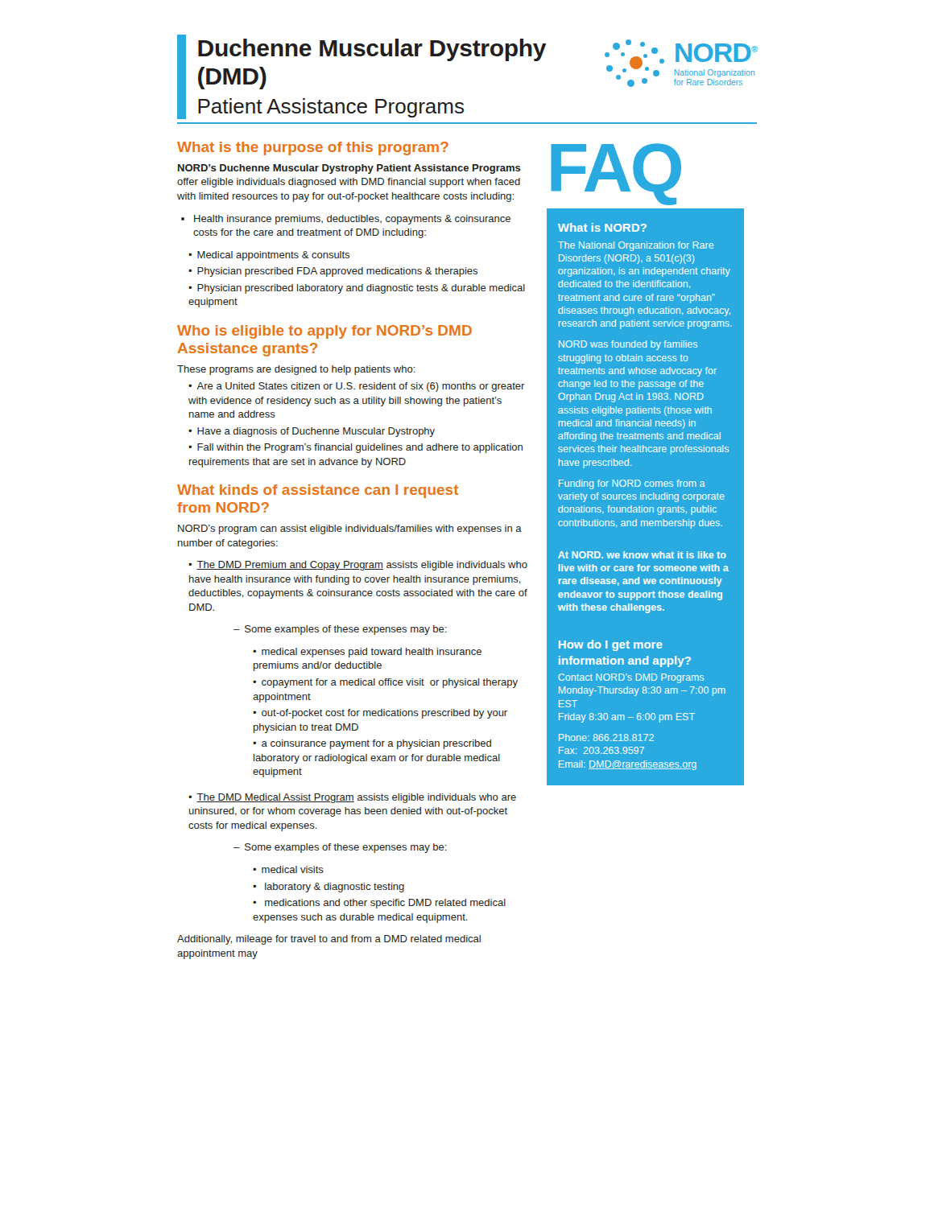Duchenne Muscular Dystrophy (DMD)
Patient Assistance Programs
NORD®
National Organization
for Rare Disorders
What is the purpose of this program?
NORD’s Duchenne Muscular Dystrophy Patient Assistance Programs offer eligible individuals diagnosed with DMD financial support when faced with limited resources to pay for out-of-pocket healthcare costs including:
Health insurance premiums, deductibles, copayments & coinsurance costs for the care and treatment of DMD including:
Medical appointments & consults
Physician prescribed FDA approved medications & therapies
Physician prescribed laboratory and diagnostic tests & durable medical equipment
Who is eligible to apply for NORD’s DMD Assistance grants?
These programs are designed to help patients who:
Are a United States citizen or U.S. resident of six (6) months or greater with evidence of residency such as a utility bill showing the patient’s name and address
Have a diagnosis of Duchenne Muscular Dystrophy
Fall within the Program’s financial guidelines and adhere to application requirements that are set in advance by NORD
What kinds of assistance can I request
from NORD?
NORD’s program can assist eligible individuals/families with expenses in a number of categories:
The DMD Premium and Copay Program assists eligible individuals who have health insurance with funding to cover health insurance premiums, deductibles, copayments & coinsurance costs associated with the care of DMD.
Some examples of these expenses may be:
medical expenses paid toward health insurance premiums and/or deductible
copayment for a medical office visit or physical therapy appointment
out-of-pocket cost for medications prescribed by your physician to treat DMD
a coinsurance payment for a physician prescribed laboratory or radiological exam or for durable medical equipment
The DMD Medical Assist Program assists eligible individuals who are uninsured, or for whom coverage has been denied with out-of-pocket costs for medical expenses.
Some examples of these expenses may be:
medical visits
laboratory & diagnostic testing
medications and other specific DMD related medical expenses such as durable medical equipment.
Additionally, mileage for travel to and from a DMD related medical appointment may
FAQ
What is NORD?
The National Organization for Rare Disorders (NORD), a 501(c)(3) organization, is an independent charity dedicated to the identification, treatment and cure of rare “orphan” diseases through education, advocacy, research and patient service programs.
NORD was founded by families struggling to obtain access to treatments and whose advocacy for change led to the passage of the Orphan Drug Act in 1983. NORD assists eligible patients (those with medical and financial needs) in affording the treatments and medical services their healthcare professionals have prescribed.
Funding for NORD comes from a variety of sources including corporate donations, foundation grants, public contributions, and membership dues.
At NORD. we know what it is like to live with or care for someone with a rare disease, and we continuously endeavor to support those dealing with these challenges.
How do I get more
information and apply?
Contact NORD’s DMD Programs
Monday-Thursday 8:30 am – 7:00 pm EST
Friday 8:30 am – 6:00 pm EST
Phone: 866.218.8172
Fax: 203.263.9597
Email: DMD@rarediseases.org